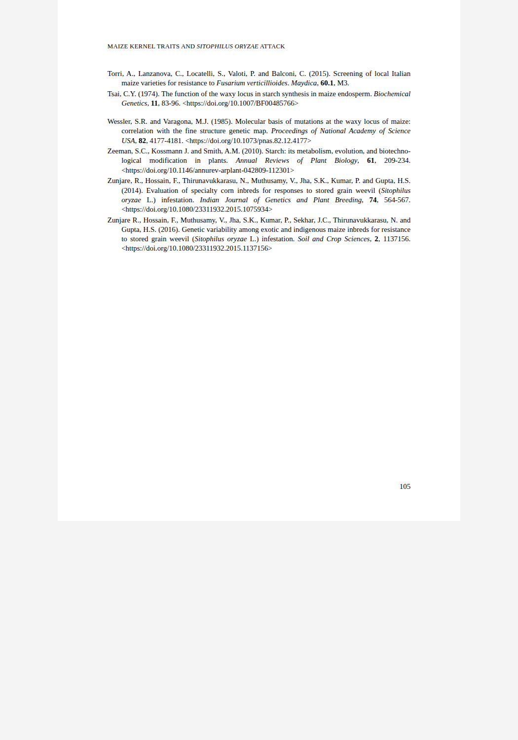MAIZE KERNEL TRAITS AND SITOPHILUS ORYZAE ATTACK
Torri, A., Lanzanova, C., Locatelli, S., Valoti, P. and Balconi, C. (2015). Screening of local Italian maize varieties for resistance to Fusarium verticillioides. Maydica, 60.1, M3.
Tsai, C.Y. (1974). The function of the waxy locus in starch synthesis in maize endosperm. Biochemical Genetics, 11, 83-96. <https://doi.org/10.1007/BF00485766>
Wessler, S.R. and Varagona, M.J. (1985). Molecular basis of mutations at the waxy locus of maize: correlation with the fine structure genetic map. Proceedings of National Academy of Science USA, 82, 4177-4181. <https://doi.org/10.1073/pnas.82.12.4177>
Zeeman, S.C., Kossmann J. and Smith, A.M. (2010). Starch: its metabolism, evolution, and biotechnological modification in plants. Annual Reviews of Plant Biology, 61, 209-234. <https://doi.org/10.1146/annurev-arplant-042809-112301>
Zunjare, R., Hossain, F., Thirunavukkarasu, N., Muthusamy, V., Jha, S.K., Kumar, P. and Gupta, H.S. (2014). Evaluation of specialty corn inbreds for responses to stored grain weevil (Sitophilus oryzae L.) infestation. Indian Journal of Genetics and Plant Breeding, 74, 564-567. <https://doi.org/10.1080/23311932.2015.1075934>
Zunjare R., Hossain, F., Muthusamy, V., Jha, S.K., Kumar, P., Sekhar, J.C., Thirunavukkarasu, N. and Gupta, H.S. (2016). Genetic variability among exotic and indigenous maize inbreds for resistance to stored grain weevil (Sitophilus oryzae L.) infestation. Soil and Crop Sciences, 2, 1137156. <https://doi.org/10.1080/23311932.2015.1137156>
105